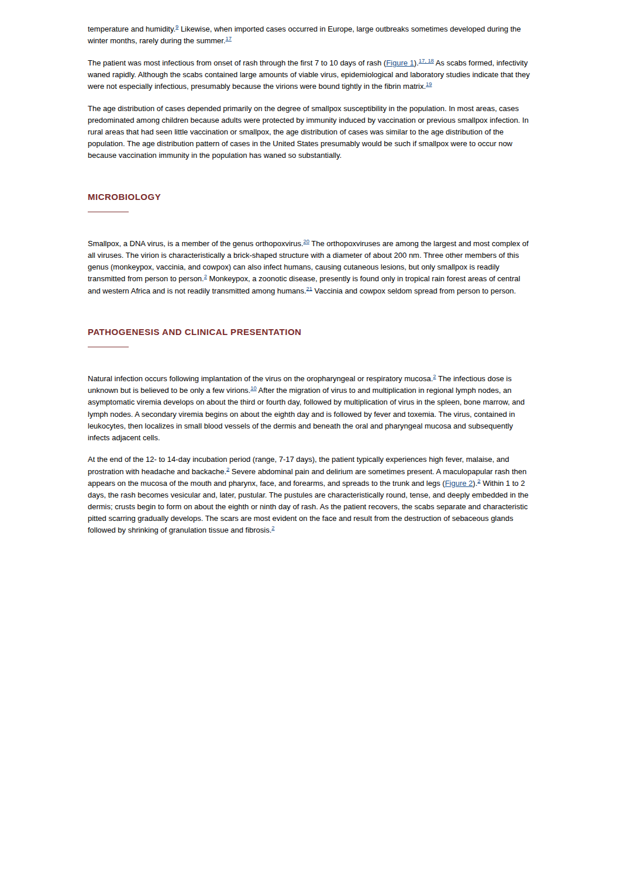temperature and humidity.9 Likewise, when imported cases occurred in Europe, large outbreaks sometimes developed during the winter months, rarely during the summer.17
The patient was most infectious from onset of rash through the first 7 to 10 days of rash (Figure 1).17, 18 As scabs formed, infectivity waned rapidly. Although the scabs contained large amounts of viable virus, epidemiological and laboratory studies indicate that they were not especially infectious, presumably because the virions were bound tightly in the fibrin matrix.19
The age distribution of cases depended primarily on the degree of smallpox susceptibility in the population. In most areas, cases predominated among children because adults were protected by immunity induced by vaccination or previous smallpox infection. In rural areas that had seen little vaccination or smallpox, the age distribution of cases was similar to the age distribution of the population. The age distribution pattern of cases in the United States presumably would be such if smallpox were to occur now because vaccination immunity in the population has waned so substantially.
Microbiology
Smallpox, a DNA virus, is a member of the genus orthopoxvirus.20 The orthopoxviruses are among the largest and most complex of all viruses. The virion is characteristically a brick-shaped structure with a diameter of about 200 nm. Three other members of this genus (monkeypox, vaccinia, and cowpox) can also infect humans, causing cutaneous lesions, but only smallpox is readily transmitted from person to person.2 Monkeypox, a zoonotic disease, presently is found only in tropical rain forest areas of central and western Africa and is not readily transmitted among humans.21 Vaccinia and cowpox seldom spread from person to person.
Pathogenesis and Clinical Presentation
Natural infection occurs following implantation of the virus on the oropharyngeal or respiratory mucosa.2 The infectious dose is unknown but is believed to be only a few virions.10 After the migration of virus to and multiplication in regional lymph nodes, an asymptomatic viremia develops on about the third or fourth day, followed by multiplication of virus in the spleen, bone marrow, and lymph nodes. A secondary viremia begins on about the eighth day and is followed by fever and toxemia. The virus, contained in leukocytes, then localizes in small blood vessels of the dermis and beneath the oral and pharyngeal mucosa and subsequently infects adjacent cells.
At the end of the 12- to 14-day incubation period (range, 7-17 days), the patient typically experiences high fever, malaise, and prostration with headache and backache.2 Severe abdominal pain and delirium are sometimes present. A maculopapular rash then appears on the mucosa of the mouth and pharynx, face, and forearms, and spreads to the trunk and legs (Figure 2).2 Within 1 to 2 days, the rash becomes vesicular and, later, pustular. The pustules are characteristically round, tense, and deeply embedded in the dermis; crusts begin to form on about the eighth or ninth day of rash. As the patient recovers, the scabs separate and characteristic pitted scarring gradually develops. The scars are most evident on the face and result from the destruction of sebaceous glands followed by shrinking of granulation tissue and fibrosis.2